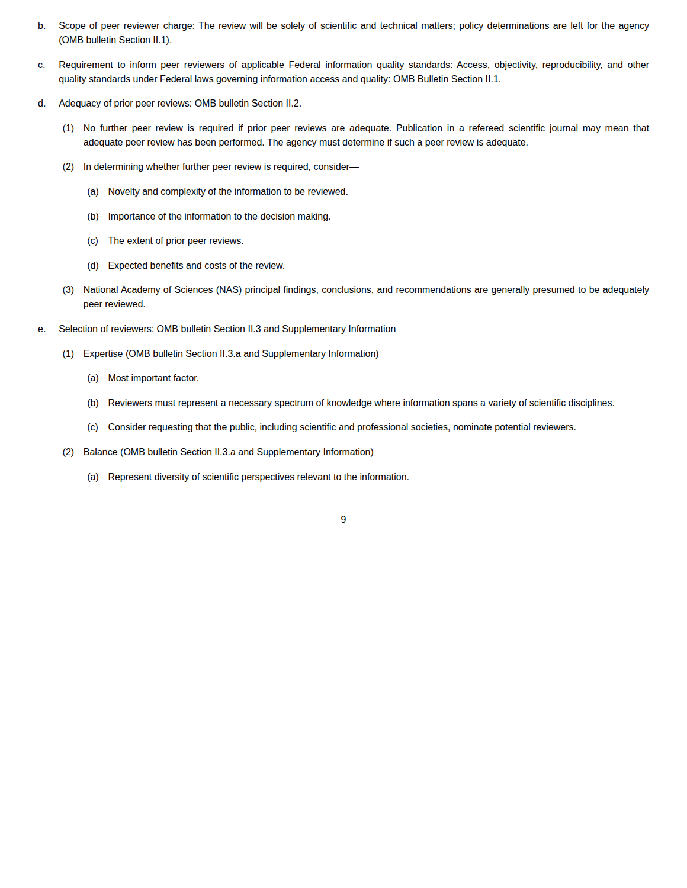b.
Scope of peer reviewer charge: The review will be solely of scientific and technical matters; policy determinations are left for the agency (OMB bulletin Section II.1).
c.
Requirement to inform peer reviewers of applicable Federal information quality standards: Access, objectivity, reproducibility, and other quality standards under Federal laws governing information access and quality: OMB Bulletin Section II.1.
d.
Adequacy of prior peer reviews: OMB bulletin Section II.2.
(1)
No further peer review is required if prior peer reviews are adequate. Publication in a refereed scientific journal may mean that adequate peer review has been performed. The agency must determine if such a peer review is adequate.
(2)
In determining whether further peer review is required, consider—
(a)
Novelty and complexity of the information to be reviewed.
(b)
Importance of the information to the decision making.
(c)
The extent of prior peer reviews.
(d)
Expected benefits and costs of the review.
(3)
National Academy of Sciences (NAS) principal findings, conclusions, and recommendations are generally presumed to be adequately peer reviewed.
e.
Selection of reviewers: OMB bulletin Section II.3 and Supplementary Information
(1)
Expertise (OMB bulletin Section II.3.a and Supplementary Information)
(a)
Most important factor.
(b)
Reviewers must represent a necessary spectrum of knowledge where information spans a variety of scientific disciplines.
(c)
Consider requesting that the public, including scientific and professional societies, nominate potential reviewers.
(2)
Balance (OMB bulletin Section II.3.a and Supplementary Information)
(a)
Represent diversity of scientific perspectives relevant to the information.
9